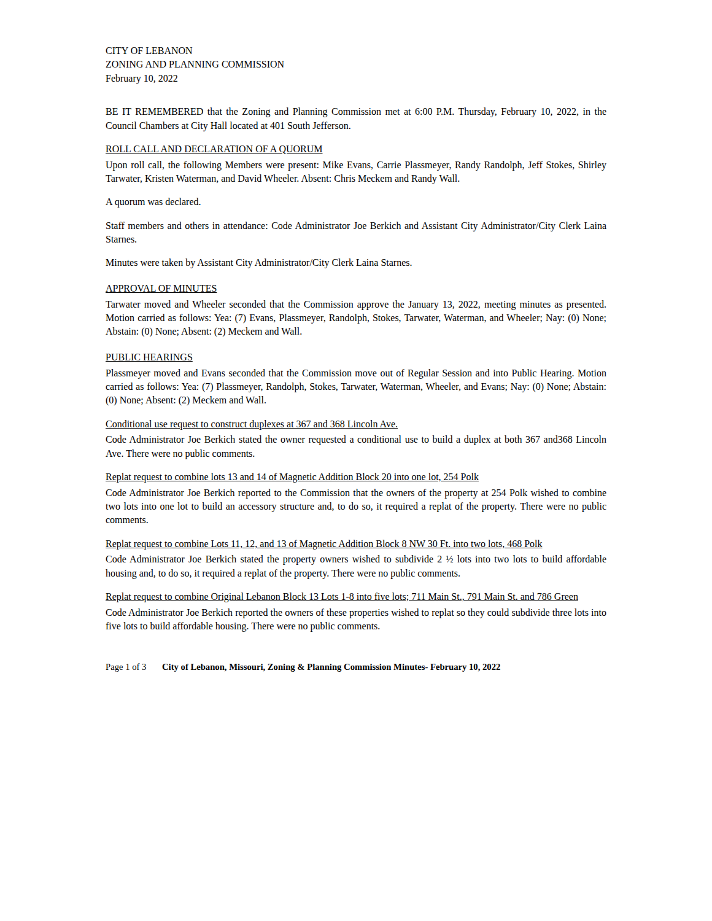CITY OF LEBANON
ZONING AND PLANNING COMMISSION
February 10, 2022
BE IT REMEMBERED that the Zoning and Planning Commission met at 6:00 P.M. Thursday, February 10, 2022, in the Council Chambers at City Hall located at 401 South Jefferson.
ROLL CALL AND DECLARATION OF A QUORUM
Upon roll call, the following Members were present: Mike Evans, Carrie Plassmeyer, Randy Randolph, Jeff Stokes, Shirley Tarwater, Kristen Waterman, and David Wheeler. Absent: Chris Meckem and Randy Wall.
A quorum was declared.
Staff members and others in attendance: Code Administrator Joe Berkich and Assistant City Administrator/City Clerk Laina Starnes.
Minutes were taken by Assistant City Administrator/City Clerk Laina Starnes.
APPROVAL OF MINUTES
Tarwater moved and Wheeler seconded that the Commission approve the January 13, 2022, meeting minutes as presented. Motion carried as follows: Yea: (7) Evans, Plassmeyer, Randolph, Stokes, Tarwater, Waterman, and Wheeler; Nay: (0) None; Abstain: (0) None; Absent: (2) Meckem and Wall.
PUBLIC HEARINGS
Plassmeyer moved and Evans seconded that the Commission move out of Regular Session and into Public Hearing. Motion carried as follows: Yea: (7) Plassmeyer, Randolph, Stokes, Tarwater, Waterman, Wheeler, and Evans; Nay: (0) None; Abstain: (0) None; Absent: (2) Meckem and Wall.
Conditional use request to construct duplexes at 367 and 368 Lincoln Ave.
Code Administrator Joe Berkich stated the owner requested a conditional use to build a duplex at both 367 and368 Lincoln Ave. There were no public comments.
Replat request to combine lots 13 and 14 of Magnetic Addition Block 20 into one lot, 254 Polk
Code Administrator Joe Berkich reported to the Commission that the owners of the property at 254 Polk wished to combine two lots into one lot to build an accessory structure and, to do so, it required a replat of the property. There were no public comments.
Replat request to combine Lots 11, 12, and 13 of Magnetic Addition Block 8 NW 30 Ft. into two lots, 468 Polk
Code Administrator Joe Berkich stated the property owners wished to subdivide 2 ½ lots into two lots to build affordable housing and, to do so, it required a replat of the property. There were no public comments.
Replat request to combine Original Lebanon Block 13 Lots 1-8 into five lots; 711 Main St., 791 Main St. and 786 Green
Code Administrator Joe Berkich reported the owners of these properties wished to replat so they could subdivide three lots into five lots to build affordable housing. There were no public comments.
Page 1 of 3 City of Lebanon, Missouri, Zoning & Planning Commission Minutes- February 10, 2022